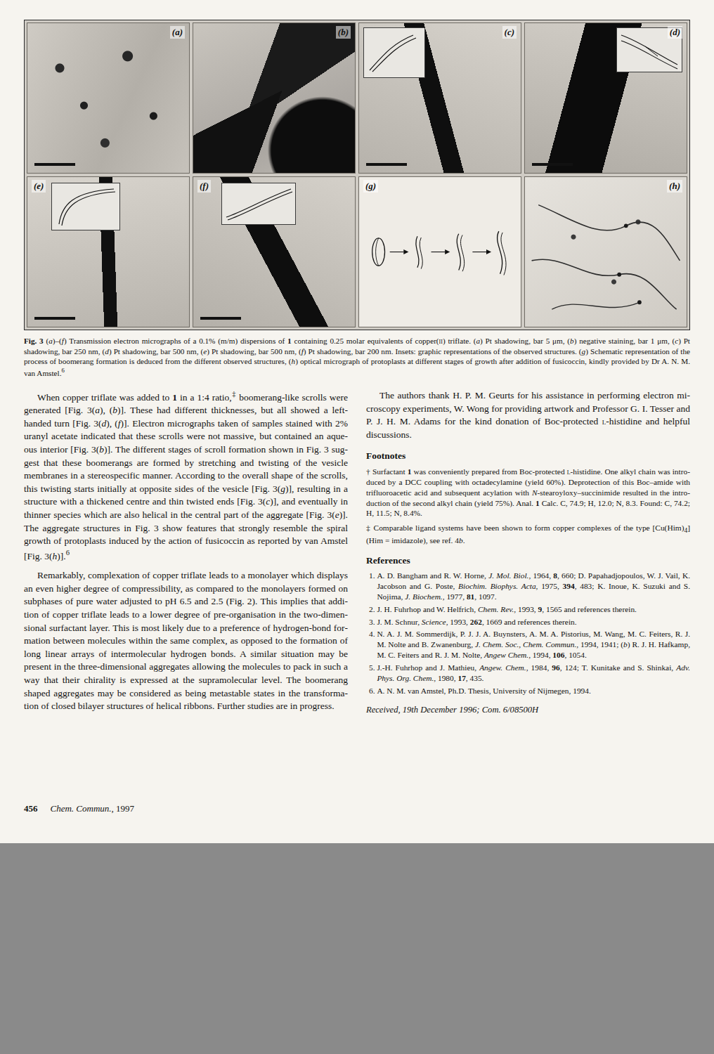(a)
(b)
(c)
(d)
(e)
(f)
(g)
(h)
Fig. 3 (a)–(f) Transmission electron micrographs of a 0.1% (m/m) dispersions of 1 containing 0.25 molar equivalents of copper(ii) triflate. (a) Pt shadowing, bar 5 μm, (b) negative staining, bar 1 μm, (c) Pt shadowing, bar 250 nm, (d) Pt shadowing, bar 500 nm, (e) Pt shadowing, bar 500 nm, (f) Pt shadowing, bar 200 nm. Insets: graphic representations of the observed structures. (g) Schematic representation of the process of boomerang formation is deduced from the different observed structures, (h) optical micrograph of protoplasts at different stages of growth after addition of fusicoccin, kindly provided by Dr A. N. M. van Amstel.6
When copper triflate was added to 1 in a 1:4 ratio,‡ boomerang-like scrolls were generated [Fig. 3(a), (b)]. These had different thicknesses, but all showed a left-handed turn [Fig. 3(d), (f)]. Electron micrographs taken of samples stained with 2% uranyl acetate indicated that these scrolls were not massive, but contained an aqueous interior [Fig. 3(b)]. The different stages of scroll formation shown in Fig. 3 suggest that these boomerangs are formed by stretching and twisting of the vesicle membranes in a stereospecific manner. According to the overall shape of the scrolls, this twisting starts initially at opposite sides of the vesicle [Fig. 3(g)], resulting in a structure with a thickened centre and thin twisted ends [Fig. 3(c)], and eventually in thinner species which are also helical in the central part of the aggregate [Fig. 3(e)]. The aggregate structures in Fig. 3 show features that strongly resemble the spiral growth of protoplasts induced by the action of fusicoccin as reported by van Amstel [Fig. 3(h)].6
Remarkably, complexation of copper triflate leads to a monolayer which displays an even higher degree of compressibility, as compared to the monolayers formed on subphases of pure water adjusted to pH 6.5 and 2.5 (Fig. 2). This implies that addition of copper triflate leads to a lower degree of pre-organisation in the two-dimensional surfactant layer. This is most likely due to a preference of hydrogen-bond formation between molecules within the same complex, as opposed to the formation of long linear arrays of intermolecular hydrogen bonds. A similar situation may be present in the three-dimensional aggregates allowing the molecules to pack in such a way that their chirality is expressed at the supramolecular level. The boomerang shaped aggregates may be considered as being metastable states in the transformation of closed bilayer structures of helical ribbons. Further studies are in progress.
The authors thank H. P. M. Geurts for his assistance in performing electron microscopy experiments, W. Wong for providing artwork and Professor G. I. Tesser and P. J. H. M. Adams for the kind donation of Boc-protected l-histidine and helpful discussions.
Footnotes
† Surfactant 1 was conveniently prepared from Boc-protected l-histidine. One alkyl chain was introduced by a DCC coupling with octadecylamine (yield 60%). Deprotection of this Boc–amide with trifluoroacetic acid and subsequent acylation with N-stearoyloxy–succinimide resulted in the introduction of the second alkyl chain (yield 75%). Anal. 1 Calc. C, 74.9; H, 12.0; N, 8.3. Found: C, 74.2; H, 11.5; N, 8.4%.
‡ Comparable ligand systems have been shown to form copper complexes of the type [Cu(Him)4] (Him = imidazole), see ref. 4b.
References
A. D. Bangham and R. W. Horne, J. Mol. Biol., 1964, 8, 660; D. Papahadjopoulos, W. J. Vail, K. Jacobson and G. Poste, Biochim. Biophys. Acta, 1975, 394, 483; K. Inoue, K. Suzuki and S. Nojima, J. Biochem., 1977, 81, 1097.
J. H. Fuhrhop and W. Helfrich, Chem. Rev., 1993, 9, 1565 and references therein.
J. M. Schnur, Science, 1993, 262, 1669 and references therein.
N. A. J. M. Sommerdijk, P. J. J. A. Buynsters, A. M. A. Pistorius, M. Wang, M. C. Feiters, R. J. M. Nolte and B. Zwanenburg, J. Chem. Soc., Chem. Commun., 1994, 1941; (b) R. J. H. Hafkamp, M. C. Feiters and R. J. M. Nolte, Angew Chem., 1994, 106, 1054.
J.-H. Fuhrhop and J. Mathieu, Angew. Chem., 1984, 96, 124; T. Kunitake and S. Shinkai, Adv. Phys. Org. Chem., 1980, 17, 435.
A. N. M. van Amstel, Ph.D. Thesis, University of Nijmegen, 1994.
Received, 19th December 1996; Com. 6/08500H
456 Chem. Commun., 1997